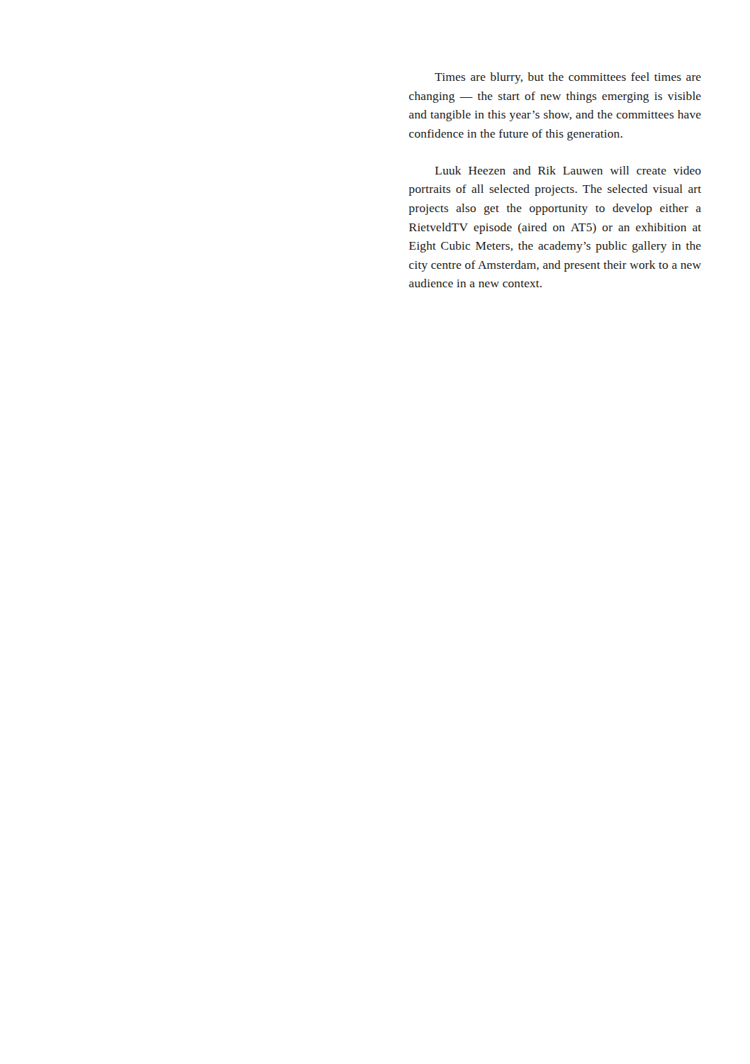Times are blurry, but the committees feel times are changing — the start of new things emerging is visible and tangible in this year’s show, and the committees have confidence in the future of this generation.
Luuk Heezen and Rik Lauwen will create video portraits of all selected projects. The selected visual art projects also get the opportunity to develop either a RietveldTV episode (aired on AT5) or an exhibition at Eight Cubic Meters, the academy’s public gallery in the city centre of Amsterdam, and present their work to a new audience in a new context.